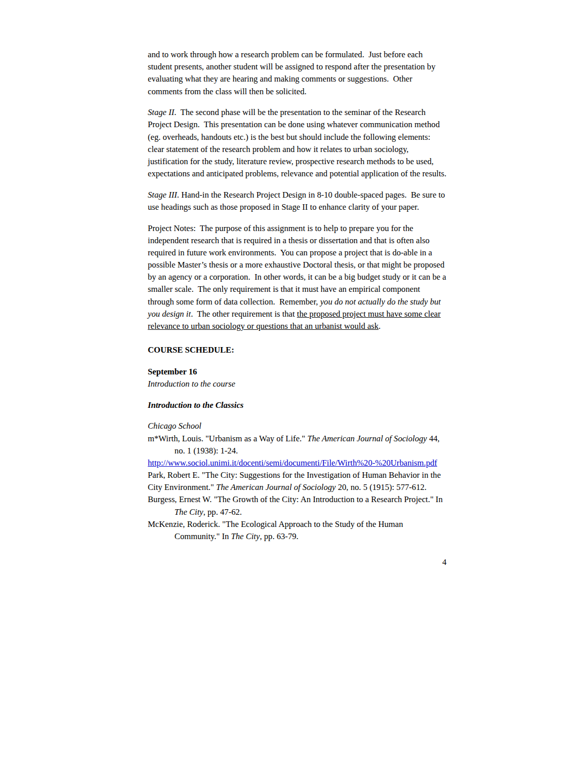and to work through how a research problem can be formulated. Just before each student presents, another student will be assigned to respond after the presentation by evaluating what they are hearing and making comments or suggestions. Other comments from the class will then be solicited.
Stage II. The second phase will be the presentation to the seminar of the Research Project Design. This presentation can be done using whatever communication method (eg. overheads, handouts etc.) is the best but should include the following elements: clear statement of the research problem and how it relates to urban sociology, justification for the study, literature review, prospective research methods to be used, expectations and anticipated problems, relevance and potential application of the results.
Stage III. Hand-in the Research Project Design in 8-10 double-spaced pages. Be sure to use headings such as those proposed in Stage II to enhance clarity of your paper.
Project Notes: The purpose of this assignment is to help to prepare you for the independent research that is required in a thesis or dissertation and that is often also required in future work environments. You can propose a project that is do-able in a possible Master’s thesis or a more exhaustive Doctoral thesis, or that might be proposed by an agency or a corporation. In other words, it can be a big budget study or it can be a smaller scale. The only requirement is that it must have an empirical component through some form of data collection. Remember, you do not actually do the study but you design it. The other requirement is that the proposed project must have some clear relevance to urban sociology or questions that an urbanist would ask.
COURSE SCHEDULE:
September 16
Introduction to the course
Introduction to the Classics
Chicago School
m*Wirth, Louis. "Urbanism as a Way of Life." The American Journal of Sociology 44, no. 1 (1938): 1-24.
http://www.sociol.unimi.it/docenti/semi/documenti/File/Wirth%20-%20Urbanism.pdf
Park, Robert E. "The City: Suggestions for the Investigation of Human Behavior in the City Environment." The American Journal of Sociology 20, no. 5 (1915): 577-612.
Burgess, Ernest W. "The Growth of the City: An Introduction to a Research Project." In The City, pp. 47-62.
McKenzie, Roderick. "The Ecological Approach to the Study of the Human Community." In The City, pp. 63-79.
4